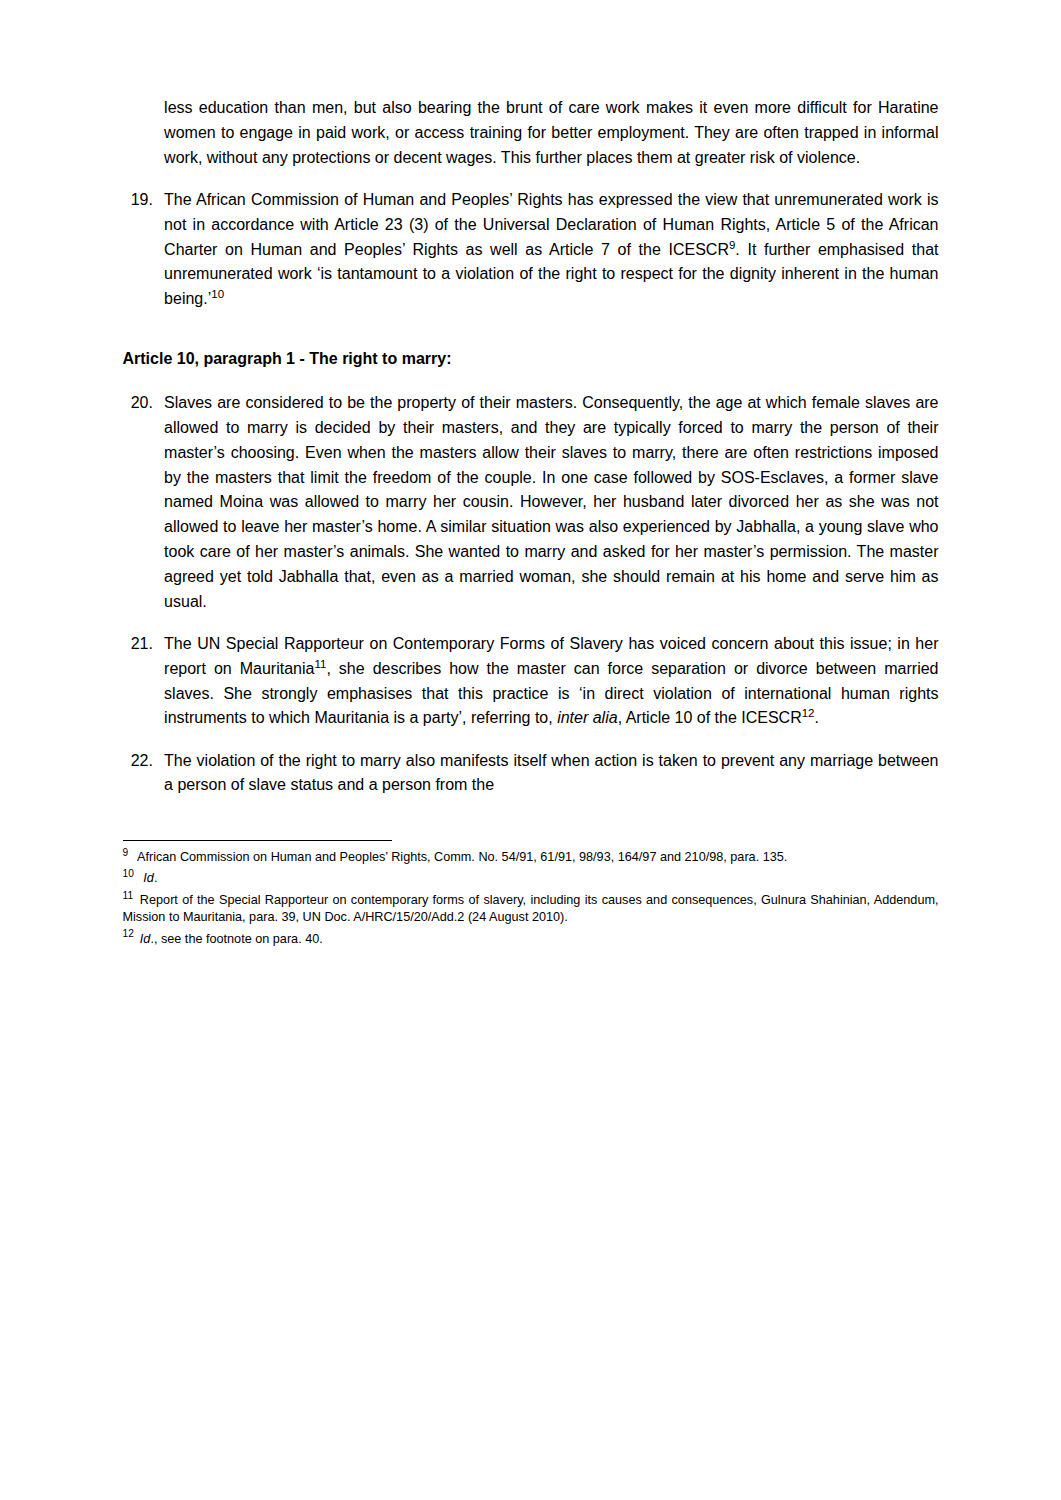less education than men, but also bearing the brunt of care work makes it even more difficult for Haratine women to engage in paid work, or access training for better employment. They are often trapped in informal work, without any protections or decent wages. This further places them at greater risk of violence.
19. The African Commission of Human and Peoples’ Rights has expressed the view that unremunerated work is not in accordance with Article 23 (3) of the Universal Declaration of Human Rights, Article 5 of the African Charter on Human and Peoples’ Rights as well as Article 7 of the ICESCR9. It further emphasised that unremunerated work ‘is tantamount to a violation of the right to respect for the dignity inherent in the human being.’10
Article 10, paragraph 1 - The right to marry:
20. Slaves are considered to be the property of their masters. Consequently, the age at which female slaves are allowed to marry is decided by their masters, and they are typically forced to marry the person of their master’s choosing. Even when the masters allow their slaves to marry, there are often restrictions imposed by the masters that limit the freedom of the couple. In one case followed by SOS-Esclaves, a former slave named Moina was allowed to marry her cousin. However, her husband later divorced her as she was not allowed to leave her master’s home. A similar situation was also experienced by Jabhalla, a young slave who took care of her master’s animals. She wanted to marry and asked for her master’s permission. The master agreed yet told Jabhalla that, even as a married woman, she should remain at his home and serve him as usual.
21. The UN Special Rapporteur on Contemporary Forms of Slavery has voiced concern about this issue; in her report on Mauritania11, she describes how the master can force separation or divorce between married slaves. She strongly emphasises that this practice is ‘in direct violation of international human rights instruments to which Mauritania is a party’, referring to, inter alia, Article 10 of the ICESCR12.
22. The violation of the right to marry also manifests itself when action is taken to prevent any marriage between a person of slave status and a person from the
9 African Commission on Human and Peoples’ Rights, Comm. No. 54/91, 61/91, 98/93, 164/97 and 210/98, para. 135.
10 Id.
11 Report of the Special Rapporteur on contemporary forms of slavery, including its causes and consequences, Gulnura Shahinian, Addendum, Mission to Mauritania, para. 39, UN Doc. A/HRC/15/20/Add.2 (24 August 2010).
12 Id., see the footnote on para. 40.